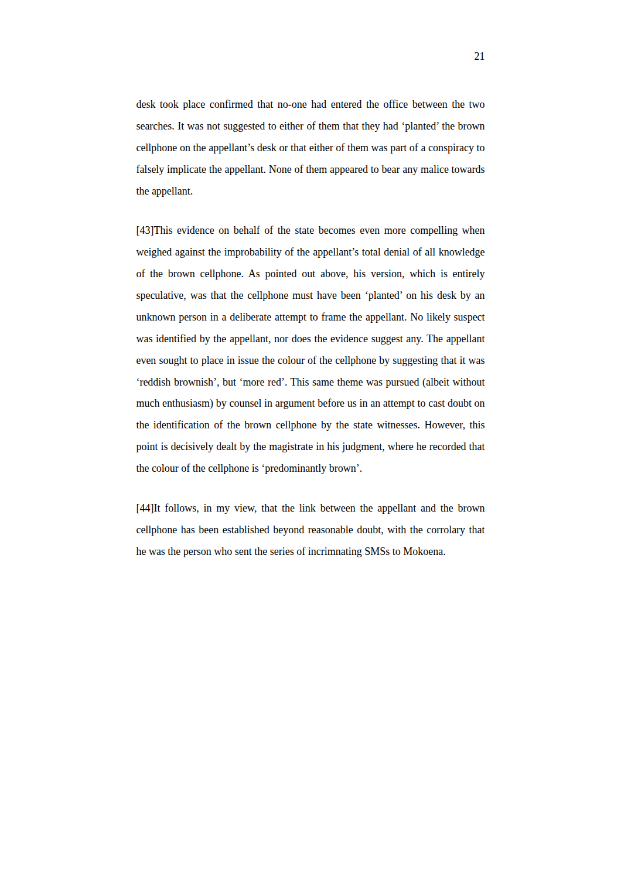21
desk took place confirmed that no-one had entered the office between the two searches. It was not suggested to either of them that they had ‘planted’ the brown cellphone on the appellant’s desk or that either of them was part of a conspiracy to falsely implicate the appellant. None of them appeared to bear any malice towards the appellant.
[43] This evidence on behalf of the state becomes even more compelling when weighed against the improbability of the appellant’s total denial of all knowledge of the brown cellphone. As pointed out above, his version, which is entirely speculative, was that the cellphone must have been ‘planted’ on his desk by an unknown person in a deliberate attempt to frame the appellant. No likely suspect was identified by the appellant, nor does the evidence suggest any. The appellant even sought to place in issue the colour of the cellphone by suggesting that it was ‘reddish brownish’, but ‘more red’. This same theme was pursued (albeit without much enthusiasm) by counsel in argument before us in an attempt to cast doubt on the identification of the brown cellphone by the state witnesses. However, this point is decisively dealt by the magistrate in his judgment, where he recorded that the colour of the cellphone is ‘predominantly brown’.
[44] It follows, in my view, that the link between the appellant and the brown cellphone has been established beyond reasonable doubt, with the corrolary that he was the person who sent the series of incrimnating SMSs to Mokoena.